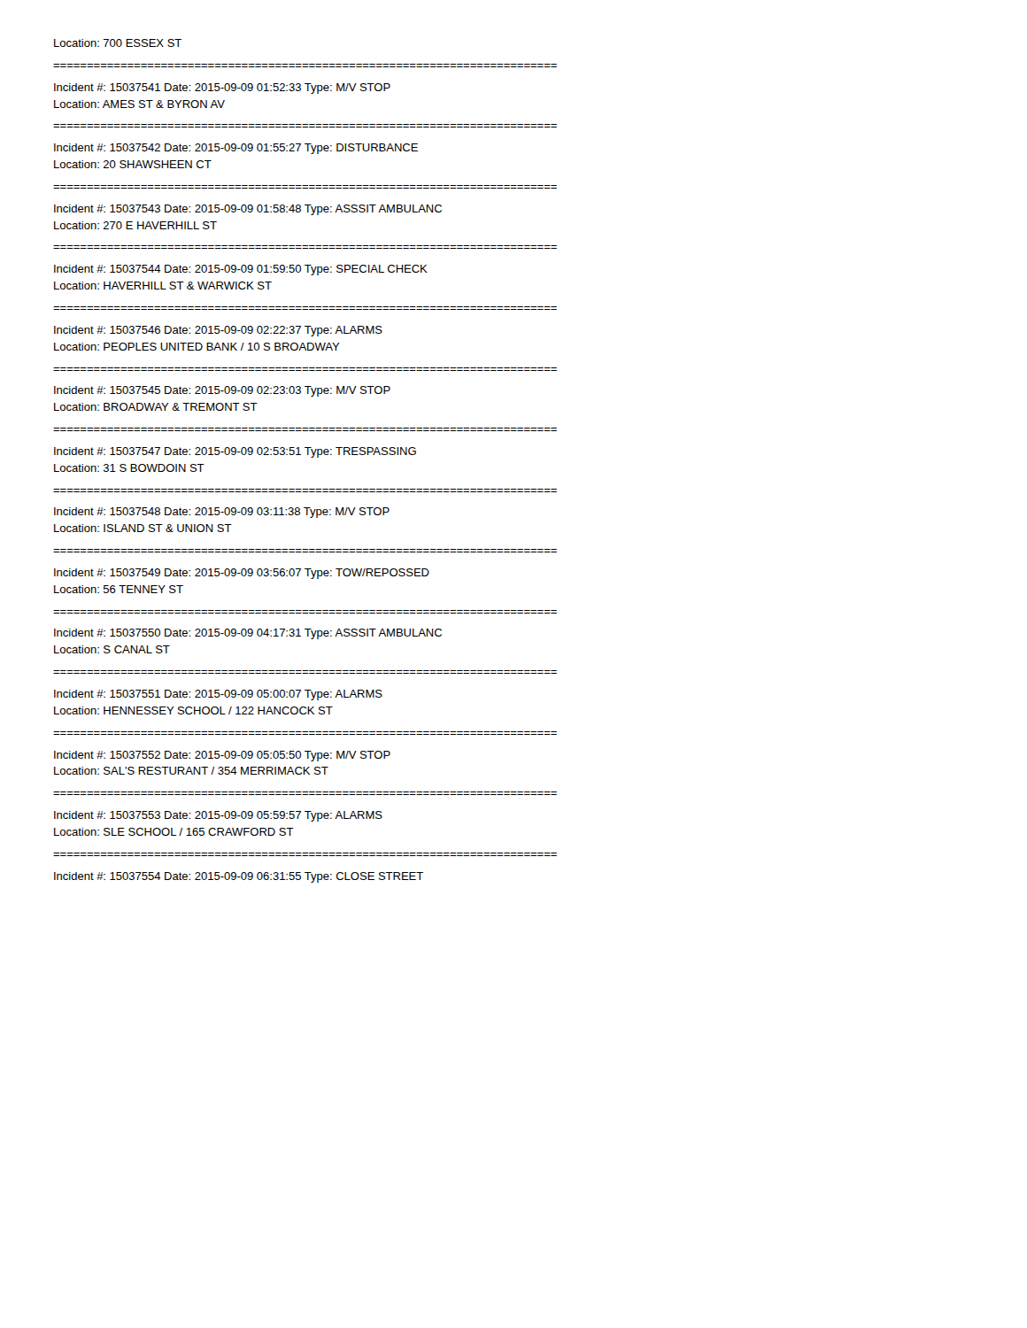Location: 700 ESSEX ST
===========================================================================
Incident #: 15037541 Date: 2015-09-09 01:52:33 Type: M/V STOP
Location: AMES ST & BYRON AV
===========================================================================
Incident #: 15037542 Date: 2015-09-09 01:55:27 Type: DISTURBANCE
Location: 20 SHAWSHEEN CT
===========================================================================
Incident #: 15037543 Date: 2015-09-09 01:58:48 Type: ASSSIT AMBULANC
Location: 270 E HAVERHILL ST
===========================================================================
Incident #: 15037544 Date: 2015-09-09 01:59:50 Type: SPECIAL CHECK
Location: HAVERHILL ST & WARWICK ST
===========================================================================
Incident #: 15037546 Date: 2015-09-09 02:22:37 Type: ALARMS
Location: PEOPLES UNITED BANK / 10 S BROADWAY
===========================================================================
Incident #: 15037545 Date: 2015-09-09 02:23:03 Type: M/V STOP
Location: BROADWAY & TREMONT ST
===========================================================================
Incident #: 15037547 Date: 2015-09-09 02:53:51 Type: TRESPASSING
Location: 31 S BOWDOIN ST
===========================================================================
Incident #: 15037548 Date: 2015-09-09 03:11:38 Type: M/V STOP
Location: ISLAND ST & UNION ST
===========================================================================
Incident #: 15037549 Date: 2015-09-09 03:56:07 Type: TOW/REPOSSED
Location: 56 TENNEY ST
===========================================================================
Incident #: 15037550 Date: 2015-09-09 04:17:31 Type: ASSSIT AMBULANC
Location: S CANAL ST
===========================================================================
Incident #: 15037551 Date: 2015-09-09 05:00:07 Type: ALARMS
Location: HENNESSEY SCHOOL / 122 HANCOCK ST
===========================================================================
Incident #: 15037552 Date: 2015-09-09 05:05:50 Type: M/V STOP
Location: SAL'S RESTURANT / 354 MERRIMACK ST
===========================================================================
Incident #: 15037553 Date: 2015-09-09 05:59:57 Type: ALARMS
Location: SLE SCHOOL / 165 CRAWFORD ST
===========================================================================
Incident #: 15037554 Date: 2015-09-09 06:31:55 Type: CLOSE STREET